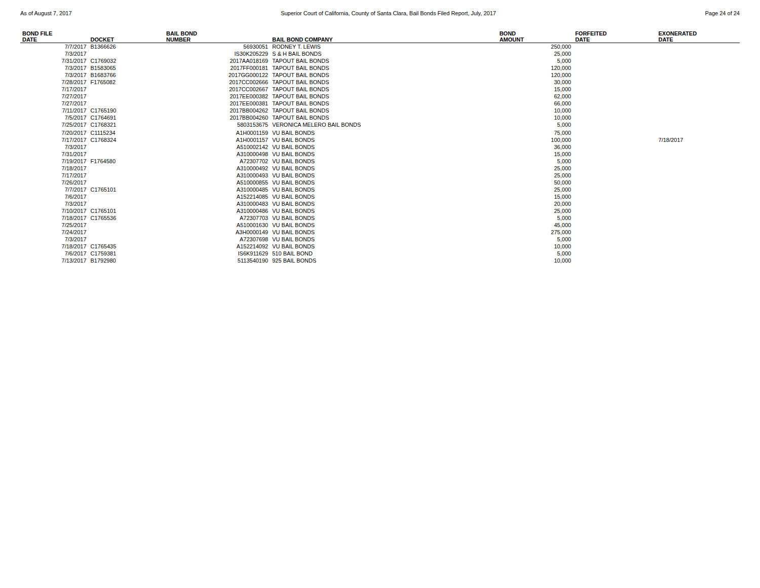As of August 7, 2017
Superior Court of California, County of Santa Clara, Bail Bonds Filed Report, July, 2017
Page 24 of 24
| BOND FILE | | BAIL BOND | | BOND | FORFEITED | EXONERATED |
| --- | --- | --- | --- | --- | --- | --- |
| DATE | DOCKET | NUMBER | BAIL BOND COMPANY | AMOUNT | DATE | DATE |
| 7/7/2017 | B1366626 | 56930051 | RODNEY T. LEWIS | 250,000 | | |
| 7/3/2017 | | IS30K205229 | S & H BAIL BONDS | 25,000 | | |
| 7/31/2017 | C1769032 | 2017AA018169 | TAPOUT BAIL BONDS | 5,000 | | |
| 7/3/2017 | B1583065 | 2017FF000181 | TAPOUT BAIL BONDS | 120,000 | | |
| 7/3/2017 | B1683766 | 2017GG000122 | TAPOUT BAIL BONDS | 120,000 | | |
| 7/28/2017 | F1765082 | 2017CC002666 | TAPOUT BAIL BONDS | 30,000 | | |
| 7/17/2017 | | 2017CC002667 | TAPOUT BAIL BONDS | 15,000 | | |
| 7/27/2017 | | 2017EE000382 | TAPOUT BAIL BONDS | 62,000 | | |
| 7/27/2017 | | 2017EE000381 | TAPOUT BAIL BONDS | 66,000 | | |
| 7/11/2017 | C1765190 | 2017BB004262 | TAPOUT BAIL BONDS | 10,000 | | |
| 7/5/2017 | C1764691 | 2017BB004260 | TAPOUT BAIL BONDS | 10,000 | | |
| 7/25/2017 | C1768321 | 5803153675 | VERONICA MELERO BAIL BONDS | 5,000 | | |
| 7/20/2017 | C1115234 | A1H0001159 | VU BAIL BONDS | 75,000 | | |
| 7/17/2017 | C1768324 | A1H0001157 | VU BAIL BONDS | 100,000 | | 7/18/2017 |
| 7/3/2017 | | A510002142 | VU BAIL BONDS | 36,000 | | |
| 7/31/2017 | | A310000498 | VU BAIL BONDS | 15,000 | | |
| 7/19/2017 | F1764580 | A72307702 | VU BAIL BONDS | 5,000 | | |
| 7/18/2017 | | A310000492 | VU BAIL BONDS | 25,000 | | |
| 7/17/2017 | | A310000493 | VU BAIL BONDS | 25,000 | | |
| 7/26/2017 | | A510000855 | VU BAIL BONDS | 50,000 | | |
| 7/7/2017 | C1765101 | A310000485 | VU BAIL BONDS | 25,000 | | |
| 7/6/2017 | | A152214085 | VU BAIL BONDS | 15,000 | | |
| 7/3/2017 | | A310000483 | VU BAIL BONDS | 20,000 | | |
| 7/10/2017 | C1765101 | A310000486 | VU BAIL BONDS | 25,000 | | |
| 7/18/2017 | C1765536 | A72307703 | VU BAIL BONDS | 5,000 | | |
| 7/25/2017 | | A510001630 | VU BAIL BONDS | 45,000 | | |
| 7/24/2017 | | A3H0000149 | VU BAIL BONDS | 275,000 | | |
| 7/3/2017 | | A72307698 | VU BAIL BONDS | 5,000 | | |
| 7/18/2017 | C1765435 | A152214092 | VU BAIL BONDS | 10,000 | | |
| 7/6/2017 | C1759381 | IS6K911629 | 510 BAIL BOND | 5,000 | | |
| 7/13/2017 | B1792980 | 5113540190 | 925 BAIL BONDS | 10,000 | | |